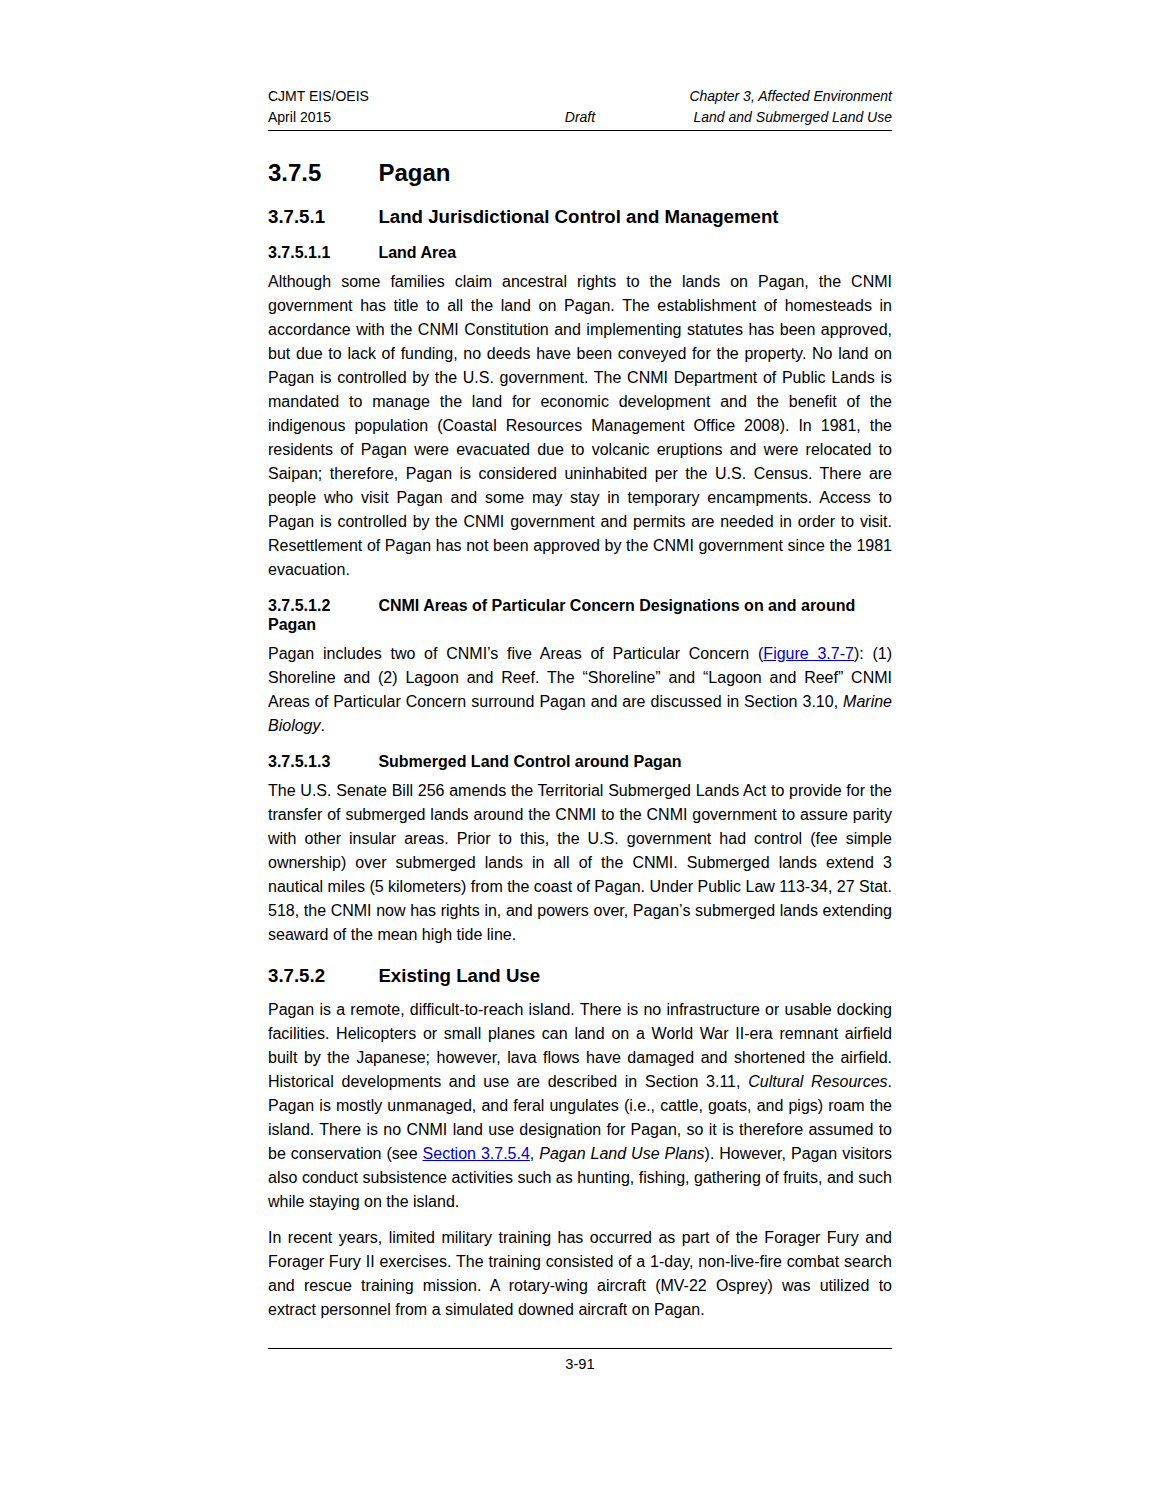| CJMT EIS/OEIS | | Chapter 3, Affected Environment |
| April 2015 | Draft | Land and Submerged Land Use |
3.7.5 Pagan
3.7.5.1 Land Jurisdictional Control and Management
3.7.5.1.1 Land Area
Although some families claim ancestral rights to the lands on Pagan, the CNMI government has title to all the land on Pagan. The establishment of homesteads in accordance with the CNMI Constitution and implementing statutes has been approved, but due to lack of funding, no deeds have been conveyed for the property. No land on Pagan is controlled by the U.S. government. The CNMI Department of Public Lands is mandated to manage the land for economic development and the benefit of the indigenous population (Coastal Resources Management Office 2008). In 1981, the residents of Pagan were evacuated due to volcanic eruptions and were relocated to Saipan; therefore, Pagan is considered uninhabited per the U.S. Census. There are people who visit Pagan and some may stay in temporary encampments. Access to Pagan is controlled by the CNMI government and permits are needed in order to visit. Resettlement of Pagan has not been approved by the CNMI government since the 1981 evacuation.
3.7.5.1.2 CNMI Areas of Particular Concern Designations on and around Pagan
Pagan includes two of CNMI’s five Areas of Particular Concern (Figure 3.7-7): (1) Shoreline and (2) Lagoon and Reef. The “Shoreline” and “Lagoon and Reef” CNMI Areas of Particular Concern surround Pagan and are discussed in Section 3.10, Marine Biology.
3.7.5.1.3 Submerged Land Control around Pagan
The U.S. Senate Bill 256 amends the Territorial Submerged Lands Act to provide for the transfer of submerged lands around the CNMI to the CNMI government to assure parity with other insular areas. Prior to this, the U.S. government had control (fee simple ownership) over submerged lands in all of the CNMI. Submerged lands extend 3 nautical miles (5 kilometers) from the coast of Pagan. Under Public Law 113-34, 27 Stat. 518, the CNMI now has rights in, and powers over, Pagan’s submerged lands extending seaward of the mean high tide line.
3.7.5.2 Existing Land Use
Pagan is a remote, difficult-to-reach island. There is no infrastructure or usable docking facilities. Helicopters or small planes can land on a World War II-era remnant airfield built by the Japanese; however, lava flows have damaged and shortened the airfield. Historical developments and use are described in Section 3.11, Cultural Resources. Pagan is mostly unmanaged, and feral ungulates (i.e., cattle, goats, and pigs) roam the island. There is no CNMI land use designation for Pagan, so it is therefore assumed to be conservation (see Section 3.7.5.4, Pagan Land Use Plans). However, Pagan visitors also conduct subsistence activities such as hunting, fishing, gathering of fruits, and such while staying on the island.
In recent years, limited military training has occurred as part of the Forager Fury and Forager Fury II exercises. The training consisted of a 1-day, non-live-fire combat search and rescue training mission. A rotary-wing aircraft (MV-22 Osprey) was utilized to extract personnel from a simulated downed aircraft on Pagan.
3-91